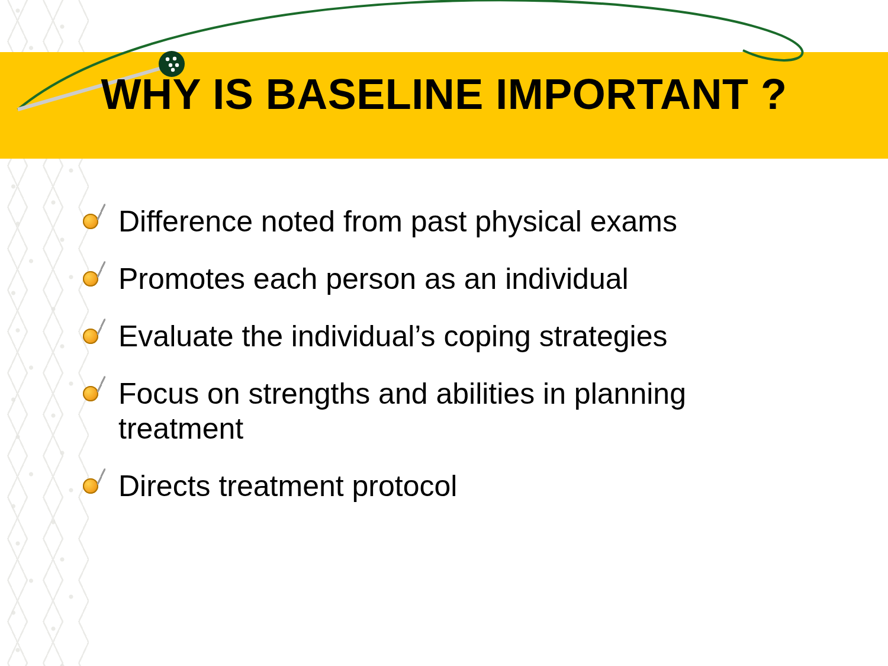WHY IS BASELINE IMPORTANT ?
Difference noted from past physical exams
Promotes each person as an individual
Evaluate the individual’s coping strategies
Focus on strengths and abilities in planning treatment
Directs treatment protocol